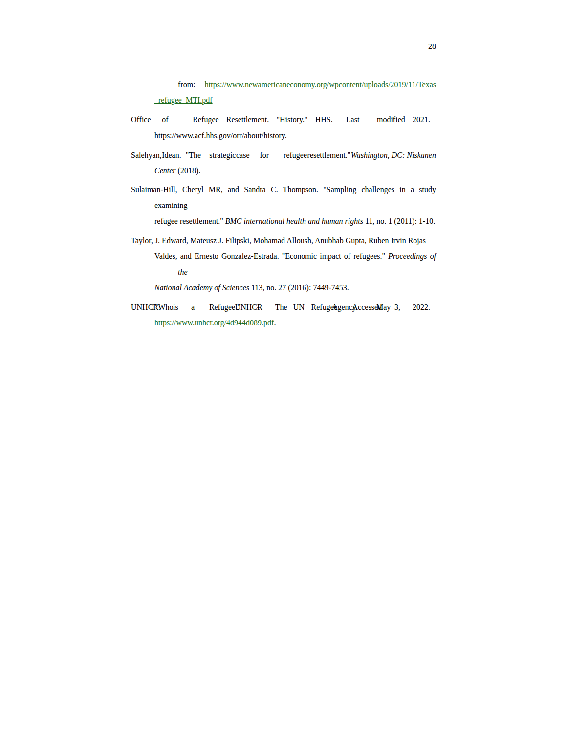28
from: https://www.newamericaneconomy.org/wpcontent/uploads/2019/11/Texas_refugee_MTI.pdf
Office of Refugee Resettlement."History."HHS. Last modified 2021. https://www.acf.hhs.gov/orr/about/history.
Salehyan, Idean."The strategic case for refugee resettlement."Washington, DC: Niskanen Center (2018).
Sulaiman-Hill, Cheryl MR, and Sandra C. Thompson. "Sampling challenges in a study examining refugee resettlement." BMC international health and human rights 11, no. 1 (2011): 1-10.
Taylor, J. Edward, Mateusz J. Filipski, Mohamad Alloush, Anubhab Gupta, Ruben Irvin Rojas Valdes, and Ernesto Gonzalez-Estrada. "Economic impact of refugees." Proceedings of the National Academy of Sciences 113, no. 27 (2016): 7449-7453.
UNHCR."Who is aRefugee."UNHCR-The UN Refugee Agency. Accessed May 3, 2022. https://www.unhcr.org/4d944d089.pdf.